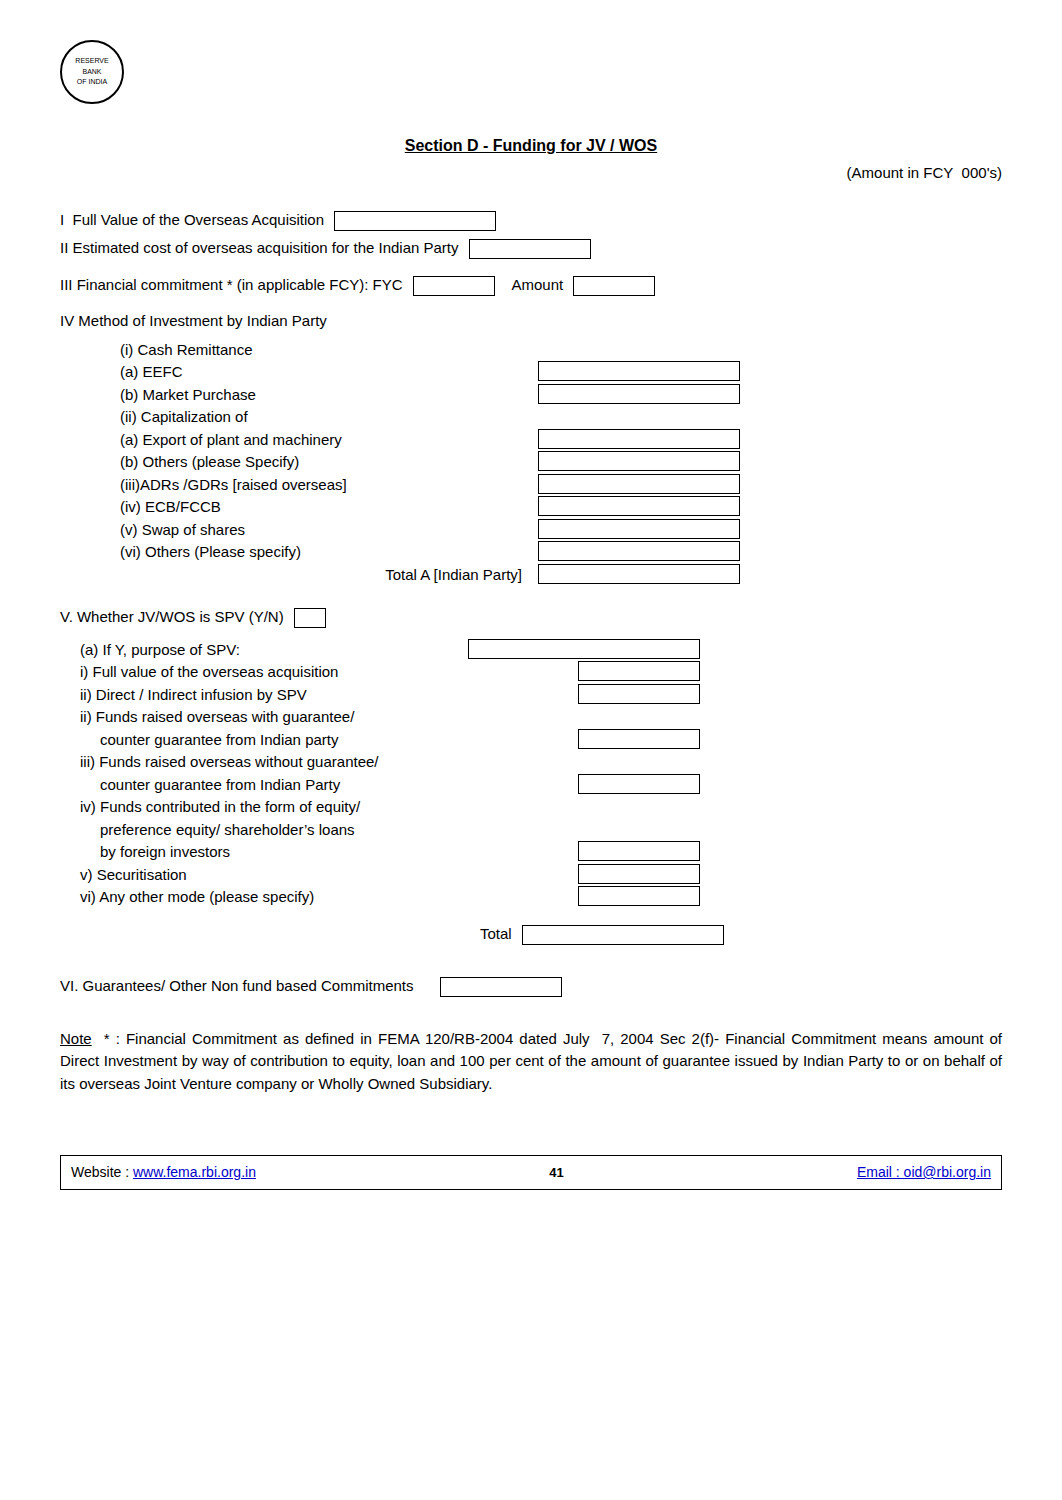RESERVE
BANK
OF INDIA
Section D - Funding for JV / WOS
(Amount in FCY 000's)
I Full Value of the Overseas Acquisition
II Estimated cost of overseas acquisition for the Indian Party
III Financial commitment * (in applicable FCY): FYC Amount
IV Method of Investment by Indian Party
(i) Cash Remittance
(a) EEFC
(b) Market Purchase
(ii) Capitalization of
(a) Export of plant and machinery
(b) Others (please Specify)
(iii)ADRs /GDRs [raised overseas]
(iv) ECB/FCCB
(v) Swap of shares
(vi) Others (Please specify)
Total A [Indian Party]
V. Whether JV/WOS is SPV (Y/N)
(a) If Y, purpose of SPV:
i) Full value of the overseas acquisition
ii) Direct / Indirect infusion by SPV
ii) Funds raised overseas with guarantee/
counter guarantee from Indian party
iii) Funds raised overseas without guarantee/
counter guarantee from Indian Party
iv) Funds contributed in the form of equity/
preference equity/ shareholder’s loans
by foreign investors
v) Securitisation
vi) Any other mode (please specify)
Total
VI. Guarantees/ Other Non fund based Commitments
Note * : Financial Commitment as defined in FEMA 120/RB-2004 dated July 7, 2004 Sec 2(f)- Financial Commitment means amount of Direct Investment by way of contribution to equity, loan and 100 per cent of the amount of guarantee issued by Indian Party to or on behalf of its overseas Joint Venture company or Wholly Owned Subsidiary.
Website : www.fema.rbi.org.in 41 Email : oid@rbi.org.in